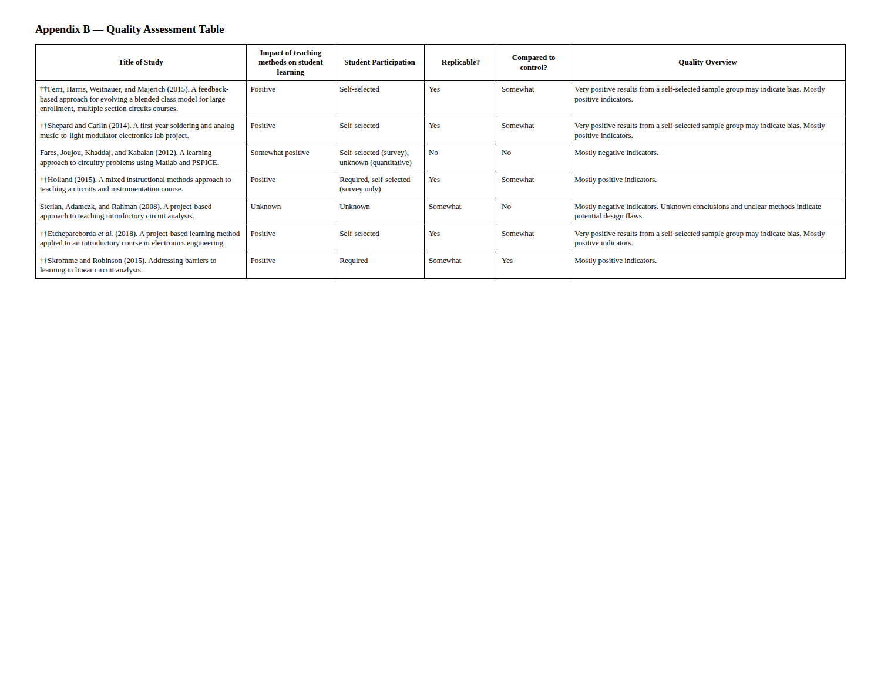Appendix B — Quality Assessment Table
| Title of Study | Impact of teaching methods on student learning | Student Participation | Replicable? | Compared to control? | Quality Overview |
| --- | --- | --- | --- | --- | --- |
| †† Ferri, Harris, Weitnauer, and Majerich (2015). A feedback-based approach for evolving a blended class model for large enrollment, multiple section circuits courses. | Positive | Self-selected | Yes | Somewhat | Very positive results from a self-selected sample group may indicate bias. Mostly positive indicators. |
| †† Shepard and Carlin (2014). A first-year soldering and analog music-to-light modulator electronics lab project. | Positive | Self-selected | Yes | Somewhat | Very positive results from a self-selected sample group may indicate bias. Mostly positive indicators. |
| Fares, Joujou, Khaddaj, and Kabalan (2012). A learning approach to circuitry problems using Matlab and PSPICE. | Somewhat positive | Self-selected (survey), unknown (quantitative) | No | No | Mostly negative indicators. |
| †† Holland (2015). A mixed instructional methods approach to teaching a circuits and instrumentation course. | Positive | Required, self-selected (survey only) | Yes | Somewhat | Mostly positive indicators. |
| Sterian, Adamczk, and Rahman (2008). A project-based approach to teaching introductory circuit analysis. | Unknown | Unknown | Somewhat | No | Mostly negative indicators. Unknown conclusions and unclear methods indicate potential design flaws. |
| †† Etchepareborda et al. (2018). A project-based learning method applied to an introductory course in electronics engineering. | Positive | Self-selected | Yes | Somewhat | Very positive results from a self-selected sample group may indicate bias. Mostly positive indicators. |
| †† Skromme and Robinson (2015). Addressing barriers to learning in linear circuit analysis. | Positive | Required | Somewhat | Yes | Mostly positive indicators. |